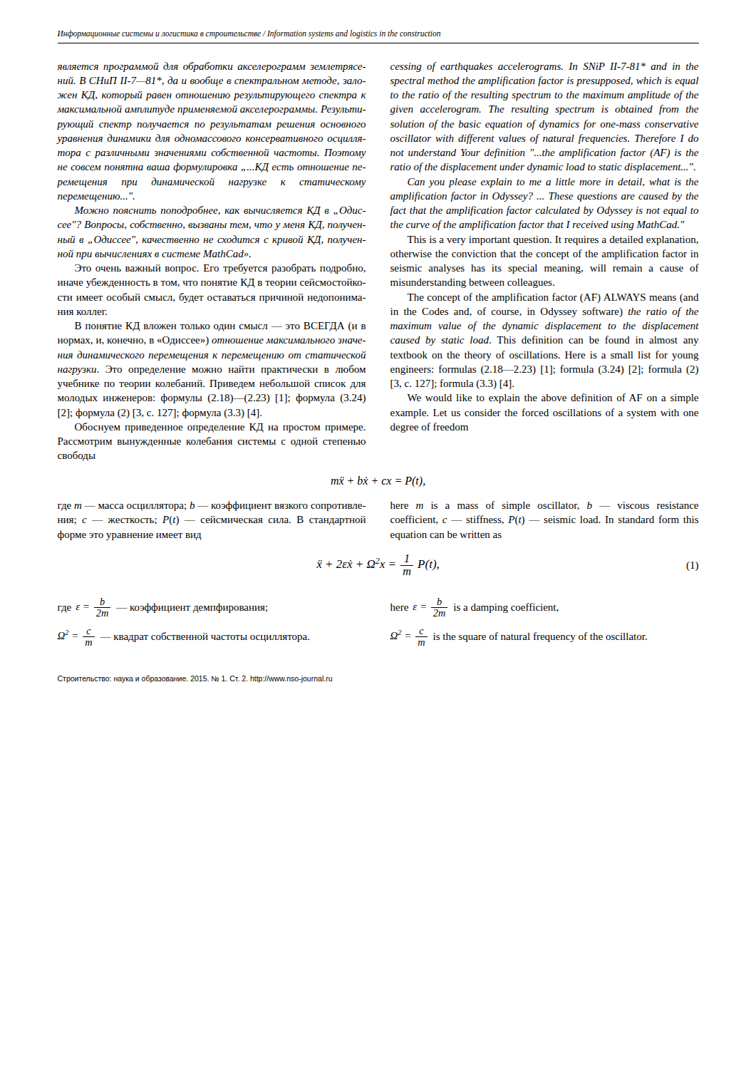Информационные системы и логистика в строительстве / Information systems and logistics in the construction
является программой для обработки акселерограмм землетрясений. В СНиП II-7—81*, да и вообще в спектральном методе, заложен КД, который равен отношению результирующего спектра к максимальной амплитуде применяемой акселерограммы. Результирующий спектр получается по результатам решения основного уравнения динамики для одномассового консервативного осциллятора с различными значениями собственной частоты. Поэтому не совсем понятна ваша формулировка „...КД есть отношение перемещения при динамической нагрузке к статическому перемещению...".
Можно пояснить поподробнее, как вычисляется КД в „Одиссее"? Вопросы, собственно, вызваны тем, что у меня КД, полученный в „Одиссее", качественно не сходится с кривой КД, полученной при вычислениях в системе MathCad».
Это очень важный вопрос. Его требуется разобрать подробно, иначе убежденность в том, что понятие КД в теории сейсмостойкости имеет особый смысл, будет оставаться причиной недопонимания коллег.
В понятие КД вложен только один смысл — это ВСЕГДА (и в нормах, и, конечно, в «Одиссее») отношение максимального значения динамического перемещения к перемещению от статической нагрузки. Это определение можно найти практически в любом учебнике по теории колебаний. Приведем небольшой список для молодых инженеров: формулы (2.18)—(2.23) [1]; формула (3.24) [2]; формула (2) [3, с. 127]; формула (3.3) [4].
Обоснуем приведенное определение КД на простом примере. Рассмотрим вынужденные колебания системы с одной степенью свободы
cessing of earthquakes accelerograms. In SNiP II-7-81* and in the spectral method the amplification factor is presupposed, which is equal to the ratio of the resulting spectrum to the maximum amplitude of the given accelerogram. The resulting spectrum is obtained from the solution of the basic equation of dynamics for one-mass conservative oscillator with different values of natural frequencies. Therefore I do not understand Your definition "...the amplification factor (AF) is the ratio of the displacement under dynamic load to static displacement...".
Can you please explain to me a little more in detail, what is the amplification factor in Odyssey? ... These questions are caused by the fact that the amplification factor calculated by Odyssey is not equal to the curve of the amplification factor that I received using MathCad."
This is a very important question. It requires a detailed explanation, otherwise the conviction that the concept of the amplification factor in seismic analyses has its special meaning, will remain a cause of misunderstanding between colleagues.
The concept of the amplification factor (AF) ALWAYS means (and in the Codes and, of course, in Odyssey software) the ratio of the maximum value of the dynamic displacement to the displacement caused by static load. This definition can be found in almost any textbook on the theory of oscillations. Here is a small list for young engineers: formulas (2.18—2.23) [1]; formula (3.24) [2]; formula (2) [3, c. 127]; formula (3.3) [4].
We would like to explain the above definition of AF on a simple example. Let us consider the forced oscillations of a system with one degree of freedom
mẍ + bẋ + cx = P(t),
где m — масса осциллятора; b — коэффициент вязкого сопротивления; c — жесткость; P(t) — сейсмическая сила. В стандартной форме это уравнение имеет вид
here m is a mass of simple oscillator, b — viscous resistance coefficient, c — stiffness, P(t) — seismic load. In standard form this equation can be written as
ẍ + 2εẋ + Ω2x = 1 m P(t), (1)
где ε = b 2m — коэффициент демпфирования;
Ω2 = cm — квадрат собственной частоты осциллятора.
here ε = b 2m is a damping coefficient,
Ω2 = cm is the square of natural frequency of the oscillator.
Строительство: наука и образование. 2015. № 1. Ст. 2. http://www.nso-journal.ru